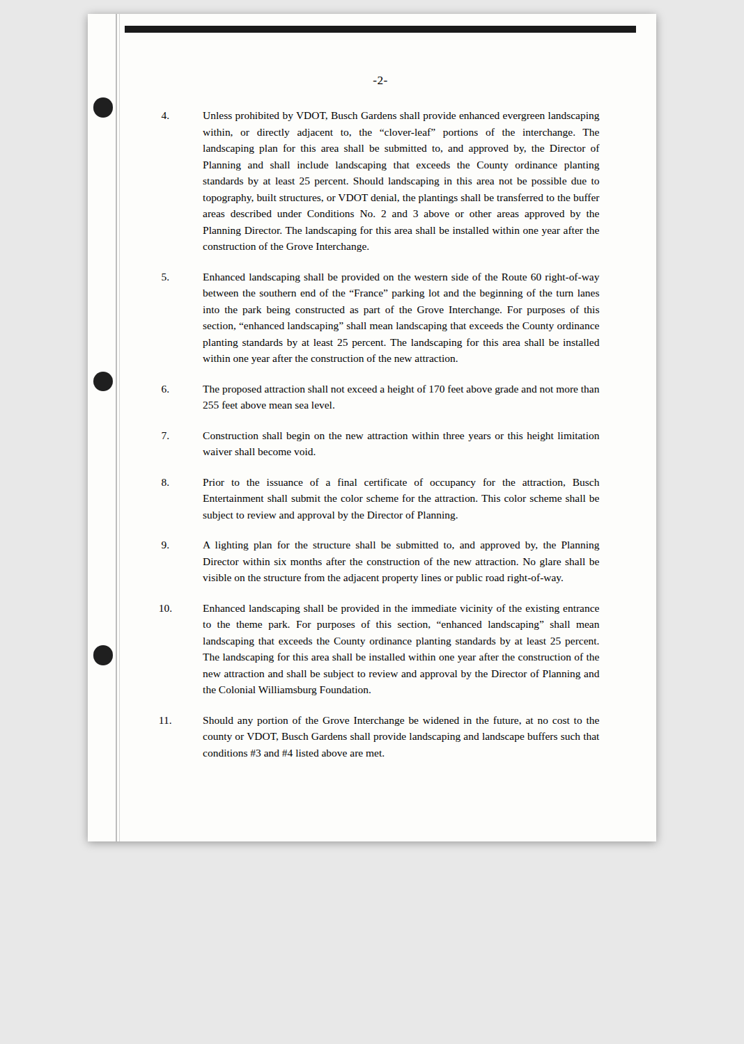-2-
Unless prohibited by VDOT, Busch Gardens shall provide enhanced evergreen landscaping within, or directly adjacent to, the “clover-leaf” portions of the interchange. The landscaping plan for this area shall be submitted to, and approved by, the Director of Planning and shall include landscaping that exceeds the County ordinance planting standards by at least 25 percent. Should landscaping in this area not be possible due to topography, built structures, or VDOT denial, the plantings shall be transferred to the buffer areas described under Conditions No. 2 and 3 above or other areas approved by the Planning Director. The landscaping for this area shall be installed within one year after the construction of the Grove Interchange.
Enhanced landscaping shall be provided on the western side of the Route 60 right-of-way between the southern end of the “France” parking lot and the beginning of the turn lanes into the park being constructed as part of the Grove Interchange. For purposes of this section, “enhanced landscaping” shall mean landscaping that exceeds the County ordinance planting standards by at least 25 percent. The landscaping for this area shall be installed within one year after the construction of the new attraction.
The proposed attraction shall not exceed a height of 170 feet above grade and not more than 255 feet above mean sea level.
Construction shall begin on the new attraction within three years or this height limitation waiver shall become void.
Prior to the issuance of a final certificate of occupancy for the attraction, Busch Entertainment shall submit the color scheme for the attraction. This color scheme shall be subject to review and approval by the Director of Planning.
A lighting plan for the structure shall be submitted to, and approved by, the Planning Director within six months after the construction of the new attraction. No glare shall be visible on the structure from the adjacent property lines or public road right-of-way.
Enhanced landscaping shall be provided in the immediate vicinity of the existing entrance to the theme park. For purposes of this section, “enhanced landscaping” shall mean landscaping that exceeds the County ordinance planting standards by at least 25 percent. The landscaping for this area shall be installed within one year after the construction of the new attraction and shall be subject to review and approval by the Director of Planning and the Colonial Williamsburg Foundation.
Should any portion of the Grove Interchange be widened in the future, at no cost to the county or VDOT, Busch Gardens shall provide landscaping and landscape buffers such that conditions #3 and #4 listed above are met.